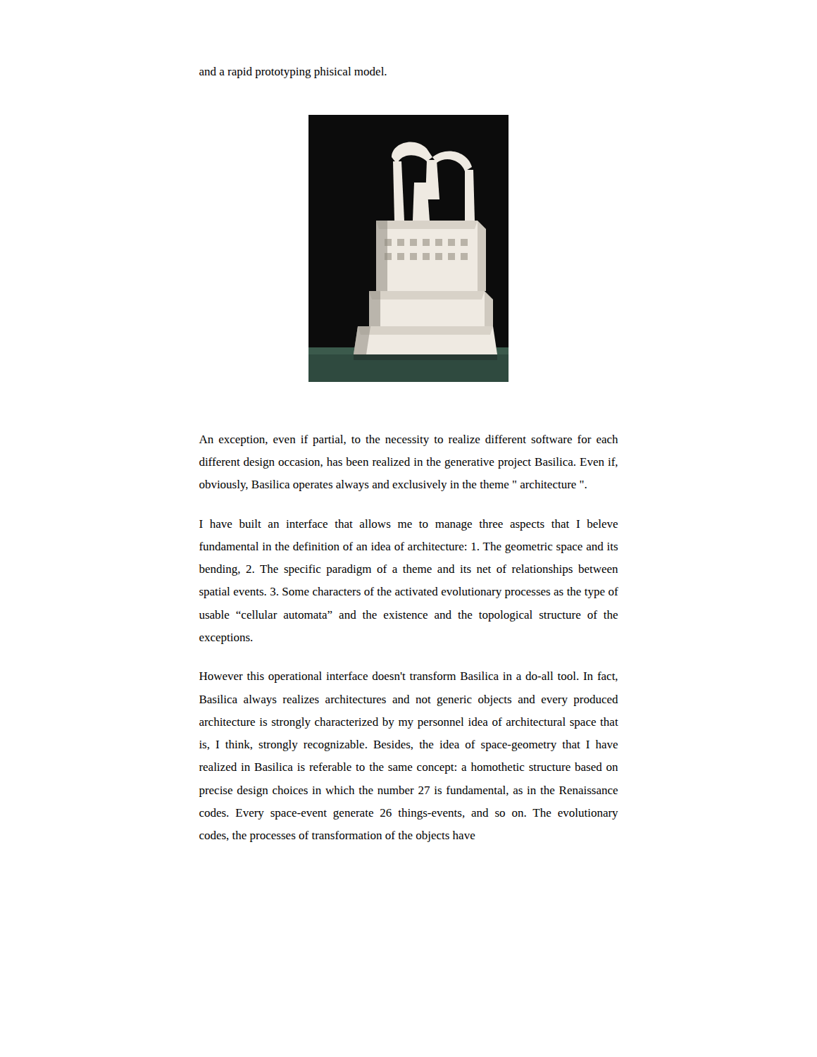and a rapid prototyping phisical model.
An exception, even if partial, to the necessity to realize different software for each different design occasion, has been realized in the generative project Basilica. Even if, obviously, Basilica operates always and exclusively in the theme " architecture ".
I have built an interface that allows me to manage three aspects that I beleve fundamental in the definition of an idea of architecture: 1. The geometric space and its bending, 2. The specific paradigm of a theme and its net of relationships between spatial events. 3. Some characters of the activated evolutionary processes as the type of usable “cellular automata” and the existence and the topological structure of the exceptions.
However this operational interface doesn't transform Basilica in a do-all tool. In fact, Basilica always realizes architectures and not generic objects and every produced architecture is strongly characterized by my personnel idea of architectural space that is, I think, strongly recognizable. Besides, the idea of space-geometry that I have realized in Basilica is referable to the same concept: a homothetic structure based on precise design choices in which the number 27 is fundamental, as in the Renaissance codes. Every space-event generate 26 things-events, and so on. The evolutionary codes, the processes of transformation of the objects have